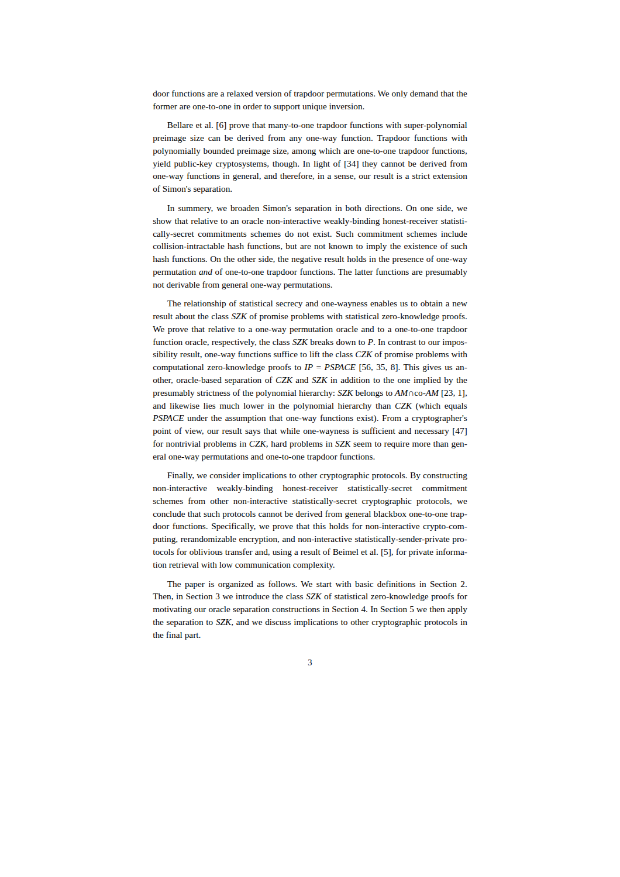door functions are a relaxed version of trapdoor permutations. We only demand that the former are one-to-one in order to support unique inversion.
Bellare et al. [6] prove that many-to-one trapdoor functions with super-polynomial preimage size can be derived from any one-way function. Trapdoor functions with polynomially bounded preimage size, among which are one-to-one trapdoor functions, yield public-key cryptosystems, though. In light of [34] they cannot be derived from one-way functions in general, and therefore, in a sense, our result is a strict extension of Simon's separation.
In summery, we broaden Simon's separation in both directions. On one side, we show that relative to an oracle non-interactive weakly-binding honest-receiver statistically-secret commitments schemes do not exist. Such commitment schemes include collision-intractable hash functions, but are not known to imply the existence of such hash functions. On the other side, the negative result holds in the presence of one-way permutation and of one-to-one trapdoor functions. The latter functions are presumably not derivable from general one-way permutations.
The relationship of statistical secrecy and one-wayness enables us to obtain a new result about the class SZK of promise problems with statistical zero-knowledge proofs. We prove that relative to a one-way permutation oracle and to a one-to-one trapdoor function oracle, respectively, the class SZK breaks down to P. In contrast to our impossibility result, one-way functions suffice to lift the class CZK of promise problems with computational zero-knowledge proofs to IP = PSPACE [56, 35, 8]. This gives us another, oracle-based separation of CZK and SZK in addition to the one implied by the presumably strictness of the polynomial hierarchy: SZK belongs to AM∩co-AM [23, 1], and likewise lies much lower in the polynomial hierarchy than CZK (which equals PSPACE under the assumption that one-way functions exist). From a cryptographer's point of view, our result says that while one-wayness is sufficient and necessary [47] for nontrivial problems in CZK, hard problems in SZK seem to require more than general one-way permutations and one-to-one trapdoor functions.
Finally, we consider implications to other cryptographic protocols. By constructing non-interactive weakly-binding honest-receiver statistically-secret commitment schemes from other non-interactive statistically-secret cryptographic protocols, we conclude that such protocols cannot be derived from general blackbox one-to-one trapdoor functions. Specifically, we prove that this holds for non-interactive crypto-computing, rerandomizable encryption, and non-interactive statistically-sender-private protocols for oblivious transfer and, using a result of Beimel et al. [5], for private information retrieval with low communication complexity.
The paper is organized as follows. We start with basic definitions in Section 2. Then, in Section 3 we introduce the class SZK of statistical zero-knowledge proofs for motivating our oracle separation constructions in Section 4. In Section 5 we then apply the separation to SZK, and we discuss implications to other cryptographic protocols in the final part.
3